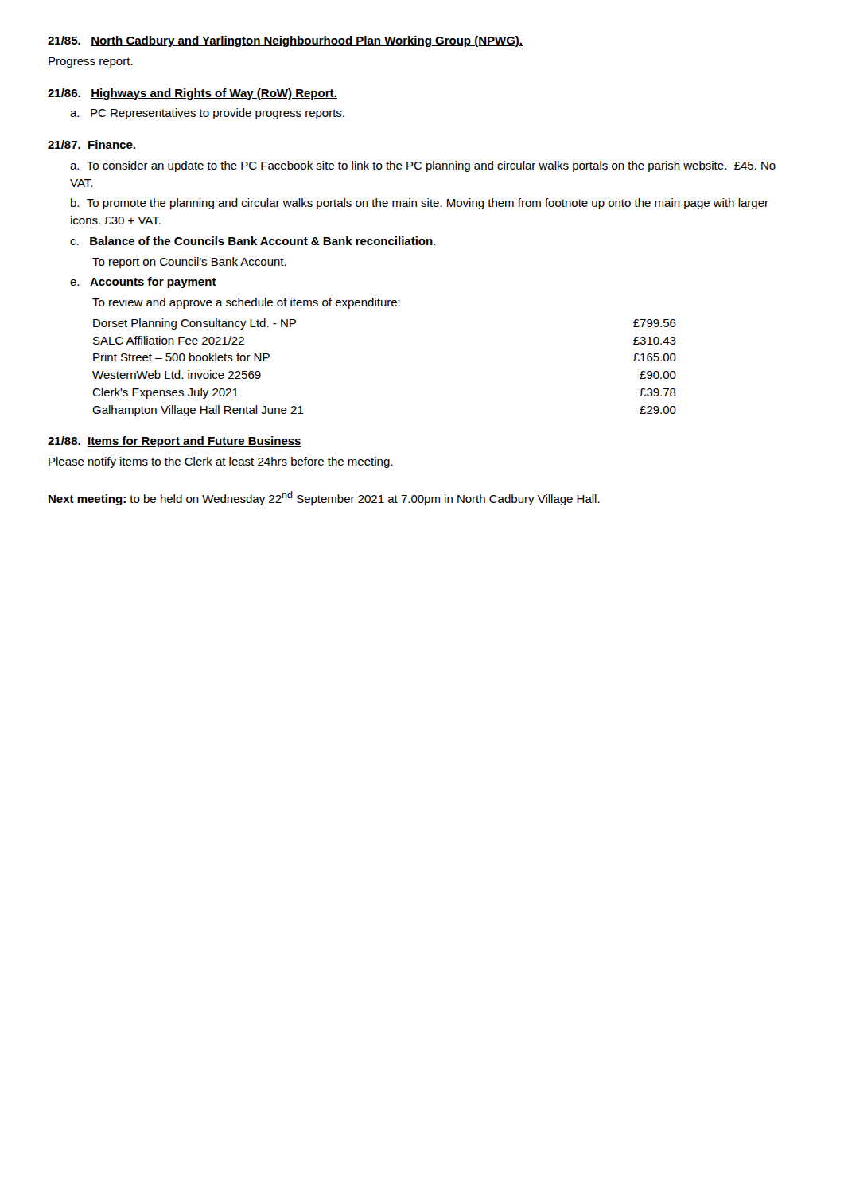21/85. North Cadbury and Yarlington Neighbourhood Plan Working Group (NPWG).
Progress report.
21/86. Highways and Rights of Way (RoW) Report.
a. PC Representatives to provide progress reports.
21/87. Finance.
a. To consider an update to the PC Facebook site to link to the PC planning and circular walks portals on the parish website. £45. No VAT.
b. To promote the planning and circular walks portals on the main site. Moving them from footnote up onto the main page with larger icons. £30 + VAT.
c. Balance of the Councils Bank Account & Bank reconciliation.
To report on Council's Bank Account.
e. Accounts for payment
To review and approve a schedule of items of expenditure:
| Dorset Planning Consultancy Ltd. - NP | £799.56 |
| SALC Affiliation Fee 2021/22 | £310.43 |
| Print Street – 500 booklets for NP | £165.00 |
| WesternWeb Ltd. invoice 22569 | £90.00 |
| Clerk's Expenses July 2021 | £39.78 |
| Galhampton Village Hall Rental June 21 | £29.00 |
21/88. Items for Report and Future Business
Please notify items to the Clerk at least 24hrs before the meeting.
Next meeting: to be held on Wednesday 22nd September 2021 at 7.00pm in North Cadbury Village Hall.